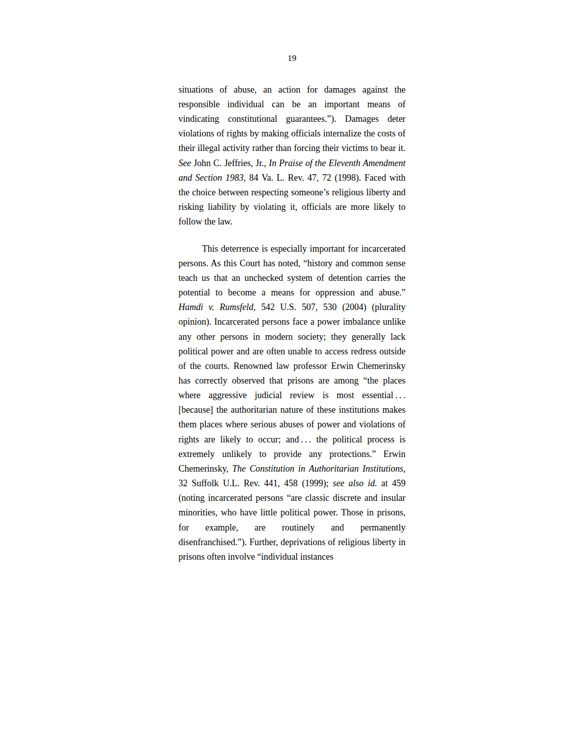19
situations of abuse, an action for damages against the responsible individual can be an important means of vindicating constitutional guarantees.”). Damages deter violations of rights by making officials internalize the costs of their illegal activity rather than forcing their victims to bear it. See John C. Jeffries, Jr., In Praise of the Eleventh Amendment and Section 1983, 84 Va. L. Rev. 47, 72 (1998). Faced with the choice between respecting someone’s religious liberty and risking liability by violating it, officials are more likely to follow the law.
This deterrence is especially important for incarcerated persons. As this Court has noted, “history and common sense teach us that an unchecked system of detention carries the potential to become a means for oppression and abuse.” Hamdi v. Rumsfeld, 542 U.S. 507, 530 (2004) (plurality opinion). Incarcerated persons face a power imbalance unlike any other persons in modern society; they generally lack political power and are often unable to access redress outside of the courts. Renowned law professor Erwin Chemerinsky has correctly observed that prisons are among “the places where aggressive judicial review is most essential . . . [because] the authoritarian nature of these institutions makes them places where serious abuses of power and violations of rights are likely to occur; and . . . the political process is extremely unlikely to provide any protections.” Erwin Chemerinsky, The Constitution in Authoritarian Institutions, 32 Suffolk U.L. Rev. 441, 458 (1999); see also id. at 459 (noting incarcerated persons “are classic discrete and insular minorities, who have little political power. Those in prisons, for example, are routinely and permanently disenfranchised.”). Further, deprivations of religious liberty in prisons often involve “individual instances